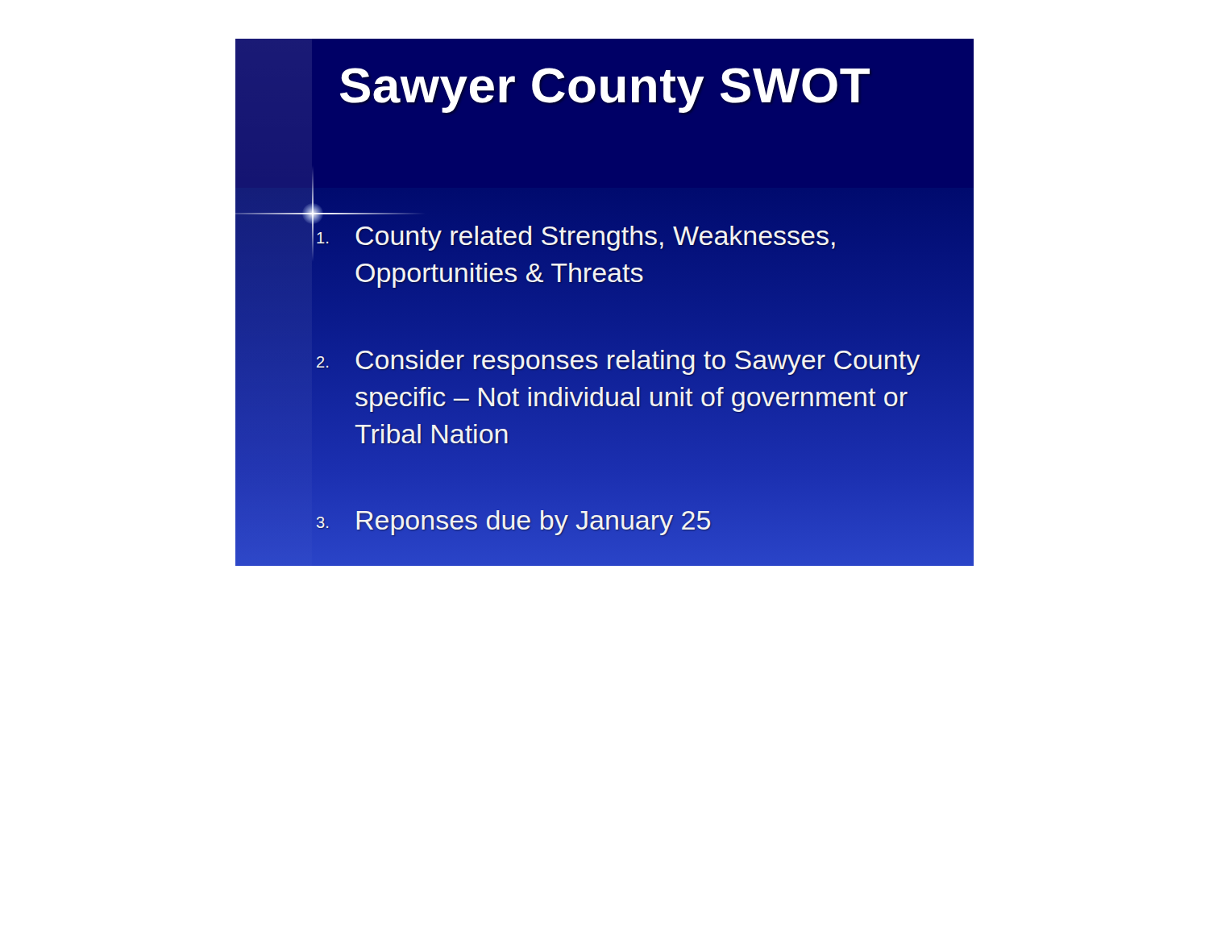Sawyer County SWOT
County related Strengths, Weaknesses, Opportunities & Threats
Consider responses relating to Sawyer County specific – Not individual unit of government or Tribal Nation
Reponses due by January 25